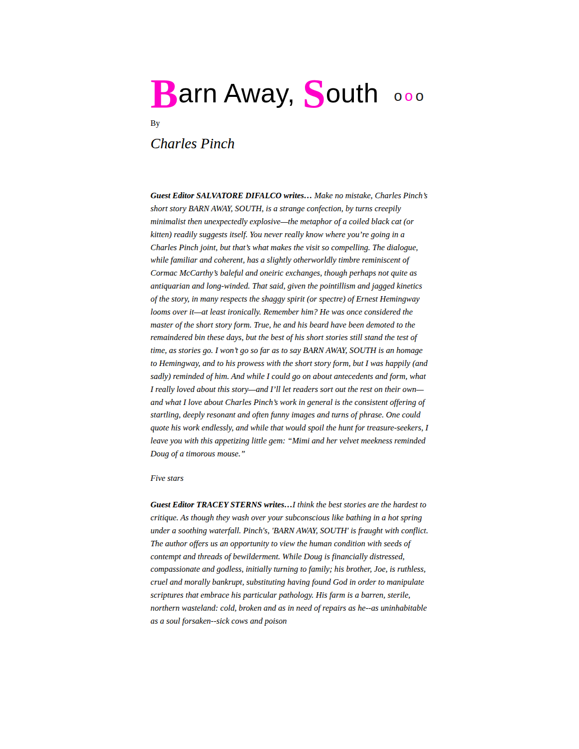Barn Away, South ooo
By
Charles Pinch
Guest Editor SALVATORE DIFALCO writes… Make no mistake, Charles Pinch’s short story BARN AWAY, SOUTH, is a strange confection, by turns creepily minimalist then unexpectedly explosive—the metaphor of a coiled black cat (or kitten) readily suggests itself. You never really know where you’re going in a Charles Pinch joint, but that’s what makes the visit so compelling. The dialogue, while familiar and coherent, has a slightly otherworldly timbre reminiscent of Cormac McCarthy’s baleful and oneiric exchanges, though perhaps not quite as antiquarian and long-winded. That said, given the pointillism and jagged kinetics of the story, in many respects the shaggy spirit (or spectre) of Ernest Hemingway looms over it—at least ironically. Remember him? He was once considered the master of the short story form. True, he and his beard have been demoted to the remaindered bin these days, but the best of his short stories still stand the test of time, as stories go. I won’t go so far as to say BARN AWAY, SOUTH is an homage to Hemingway, and to his prowess with the short story form, but I was happily (and sadly) reminded of him. And while I could go on about antecedents and form, what I really loved about this story—and I’ll let readers sort out the rest on their own—and what I love about Charles Pinch’s work in general is the consistent offering of startling, deeply resonant and often funny images and turns of phrase. One could quote his work endlessly, and while that would spoil the hunt for treasure-seekers, I leave you with this appetizing little gem: “Mimi and her velvet meekness reminded Doug of a timorous mouse.”
Five stars
Guest Editor TRACEY STERNS writes…I think the best stories are the hardest to critique. As though they wash over your subconscious like bathing in a hot spring under a soothing waterfall. Pinch's, 'BARN AWAY, SOUTH' is fraught with conflict. The author offers us an opportunity to view the human condition with seeds of contempt and threads of bewilderment. While Doug is financially distressed, compassionate and godless, initially turning to family; his brother, Joe, is ruthless, cruel and morally bankrupt, substituting having found God in order to manipulate scriptures that embrace his particular pathology. His farm is a barren, sterile, northern wasteland: cold, broken and as in need of repairs as he--as uninhabitable as a soul forsaken--sick cows and poison